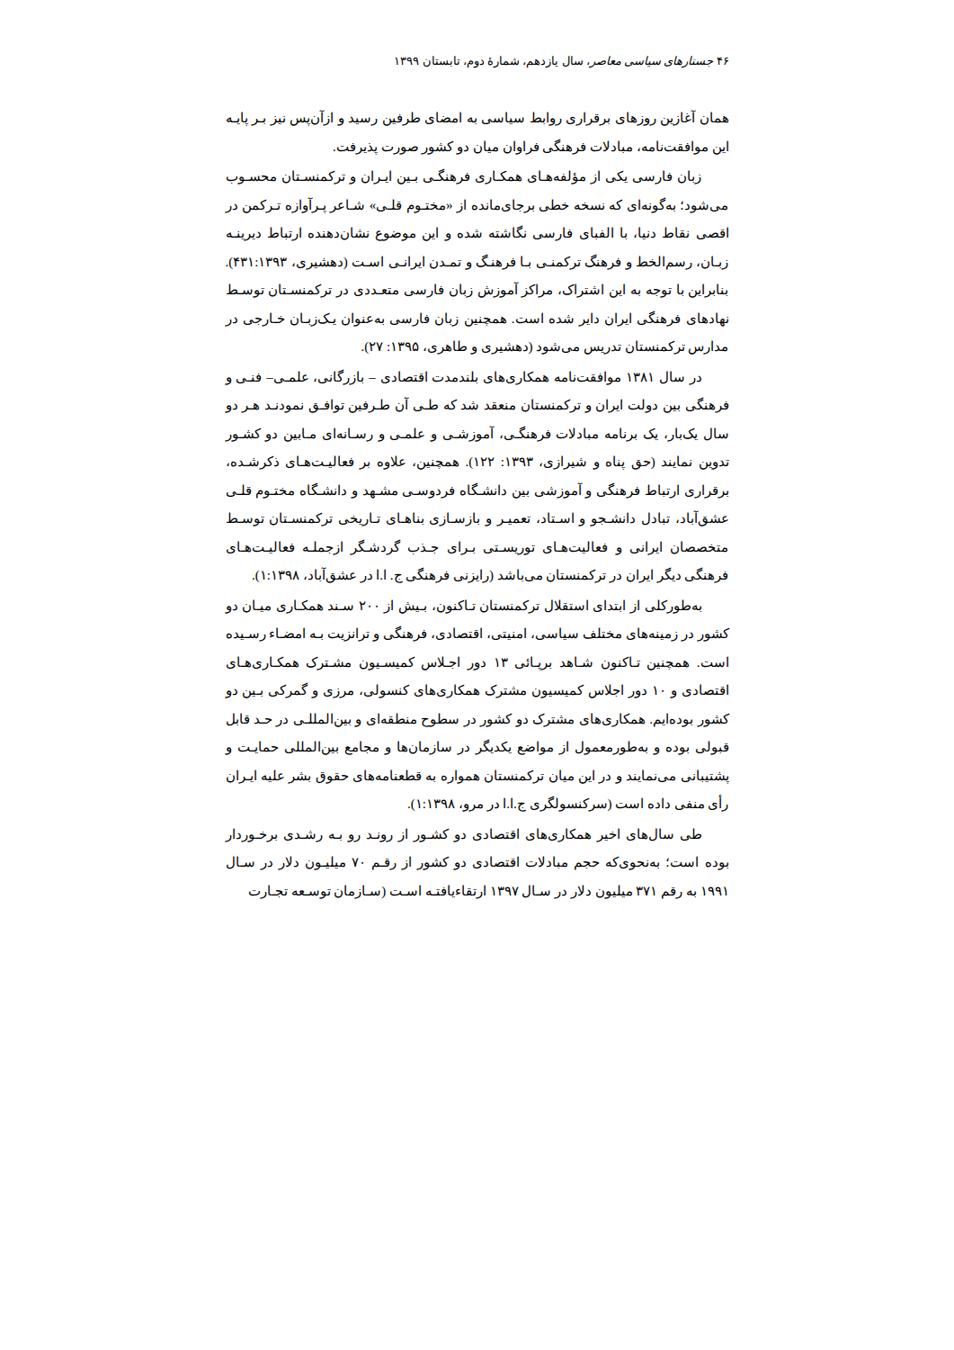۴۶ جستارهای سیاسی معاصر، سال یازدهم، شمارهٔ دوم، تابستان ۱۳۹۹
همان آغازین روزهای برقراری روابط سیاسی به امضای طرفین رسید و ازآن‌پس نیز بـر پایـه این موافقت‌نامه، مبادلات فرهنگی فراوان میان دو کشور صورت پذیرفت.
زبان فارسی یکی از مؤلفه‌هـای همکـاری فرهنگـی بـین ایـران و ترکمنسـتان محسـوب می‌شود؛ به‌گونه‌ای که نسخه خطی برجای‌مانده از «مختـوم قلـی» شـاعر پـرآوازه تـرکمن در اقصی نقاط دنیا، با الفبای فارسی نگاشته شده و این موضوع نشان‌دهنده ارتباط دیرینـه زبـان، رسم‌الخط و فرهنگ ترکمنـی بـا فرهنـگ و تمـدن ایرانـی اسـت (دهشیری، ۴۳۱:۱۳۹۳). بنابراین با توجه به این اشتراک، مراکز آموزش زبان فارسی متعـددی در ترکمنسـتان توسـط نهادهای فرهنگی ایران دایر شده است. همچنین زبان فارسی به‌عنوان یـک‌زبـان خـارجی در مدارس ترکمنستان تدریس می‌شود (دهشیری و طاهری، ۱۳۹۵: ۲۷).
در سال ۱۳۸۱ موافقت‌نامه همکاری‌های بلندمدت اقتصادی – بازرگانی، علمـی– فنـی و فرهنگی بین دولت ایران و ترکمنستان منعقد شد که طـی آن طـرفین توافـق نمودنـد هـر دو سال یک‌بار، یک برنامه مبادلات فرهنگـی، آموزشـی و علمـی و رسـانه‌ای مـابین دو کشـور تدوین نمایند (حق پناه و شیرازی، ۱۳۹۳: ۱۲۲). همچنین، علاوه بر فعالیـت‌هـای ذکرشـده، برقراری ارتباط فرهنگی و آموزشی بین دانشـگاه فردوسـی مشـهد و دانشـگاه مختـوم قلـی عشق‌آباد، تبادل دانشـجو و اسـتاد، تعمیـر و بازسـازی بناهـای تـاریخی ترکمنسـتان توسـط متخصصان ایرانی و فعالیت‌هـای توریسـتی بـرای جـذب گردشـگر ازجملـه فعالیـت‌هـای فرهنگی دیگر ایران در ترکمنستان می‌باشد (رایزنی فرهنگی ج. ا.ا در عشق‌آباد، ۱:۱۳۹۸).
به‌طورکلی از ابتدای استقلال ترکمنستان تـاکنون، بـیش از ۲۰۰ سـند همکـاری میـان دو کشور در زمینه‌های مختلف سیاسی، امنیتی، اقتصادی، فرهنگی و ترانزیت بـه امضـاء رسـیده است. همچنین تـاکنون شـاهد برپـائی ۱۳ دور اجـلاس کمیسـیون مشـترک همکـاری‌هـای اقتصادی و ۱۰ دور اجلاس کمیسیون مشترک همکاری‌های کنسولی، مرزی و گمرکی بـین دو کشور بوده‌ایم. همکاری‌های مشترک دو کشور در سطوح منطقه‌ای و بین‌المللـی در حـد قابل قبولی بوده و به‌طورمعمول از مواضع یکدیگر در سازمان‌ها و مجامع بین‌المللی حمایـت و پشتیبانی می‌نمایند و در این میان ترکمنستان همواره به قطعنامه‌های حقوق بشر علیه ایـران رأی منفی داده است (سرکنسولگری ج.ا.ا در مرو، ۱:۱۳۹۸).
طی سال‌های اخیر همکاری‌های اقتصادی دو کشـور از رونـد رو بـه رشـدی برخـوردار بوده است؛ به‌نحوی‌که حجم مبادلات اقتصادی دو کشور از رقـم ۷۰ میلیـون دلار در سـال ۱۹۹۱ به رقم ۳۷۱ میلیون دلار در سـال ۱۳۹۷ ارتقاءیافتـه اسـت (سـازمان توسـعه تجـارت